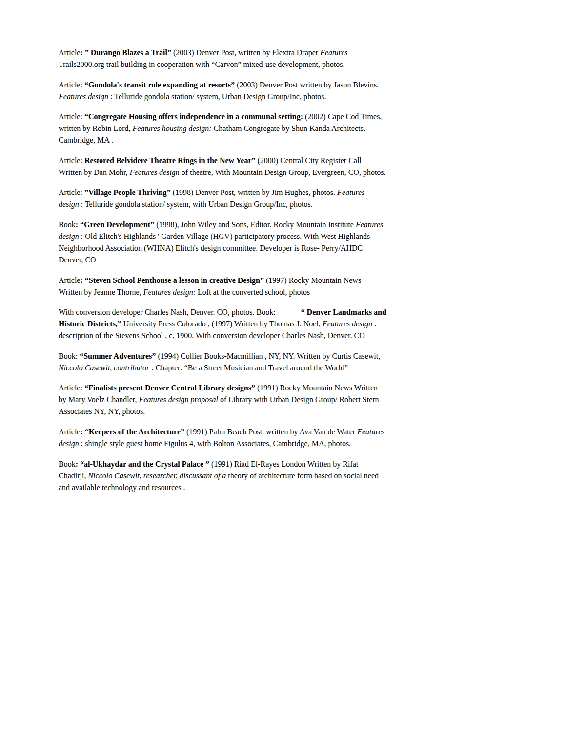Article: ” Durango Blazes a Trail” (2003) Denver Post, written by Elextra Draper Features Trails2000.org trail building in cooperation with “Carvon” mixed-use development, photos.
Article: “Gondola's transit role expanding at resorts” (2003) Denver Post written by Jason Blevins. Features design : Telluride gondola station/ system, Urban Design Group/Inc, photos.
Article: “Congregate Housing offers independence in a communal setting: (2002) Cape Cod Times, written by Robin Lord, Features housing design: Chatham Congregate by Shun Kanda Architects, Cambridge, MA .
Article: Restored Belvidere Theatre Rings in the New Year” (2000) Central City Register Call Written by Dan Mohr, Features design of theatre, With Mountain Design Group, Evergreen, CO, photos.
Article: ”Village People Thriving” (1998) Denver Post, written by Jim Hughes, photos. Features design : Telluride gondola station/ system, with Urban Design Group/Inc, photos.
Book: “Green Development” (1998), John Wiley and Sons, Editor. Rocky Mountain Institute Features design : Old Elitch's Highlands ' Garden Village (HGV) participatory process. With West Highlands Neighborhood Association (WHNA) Elitch's design committee. Developer is Rose- Perry/AHDC Denver, CO
Article: “Steven School Penthouse a lesson in creative Design” (1997) Rocky Mountain News Written by Jeanne Thorne, Features design: Loft at the converted school, photos
With conversion developer Charles Nash, Denver. CO, photos. Book: “ Denver Landmarks and Historic Districts,” University Press Colorado , (1997) Written by Thomas J. Noel, Features design : description of the Stevens School , c. 1900. With conversion developer Charles Nash, Denver. CO
Book: “Summer Adventures” (1994) Collier Books-Macmillian , NY, NY. Written by Curtis Casewit, Niccolo Casewit, contributor : Chapter: “Be a Street Musician and Travel around the World”
Article: “Finalists present Denver Central Library designs” (1991) Rocky Mountain News Written by Mary Voelz Chandler, Features design proposal of Library with Urban Design Group/ Robert Stern Associates NY, NY, photos.
Article: “Keepers of the Architecture” (1991) Palm Beach Post, written by Ava Van de Water Features design : shingle style guest home Figulus 4, with Bolton Associates, Cambridge, MA, photos.
Book: “al-Ukhaydar and the Crystal Palace ” (1991) Riad El-Rayes London Written by Rifat Chadirji, Niccolo Casewit, researcher, discussant of a theory of architecture form based on social need and available technology and resources .